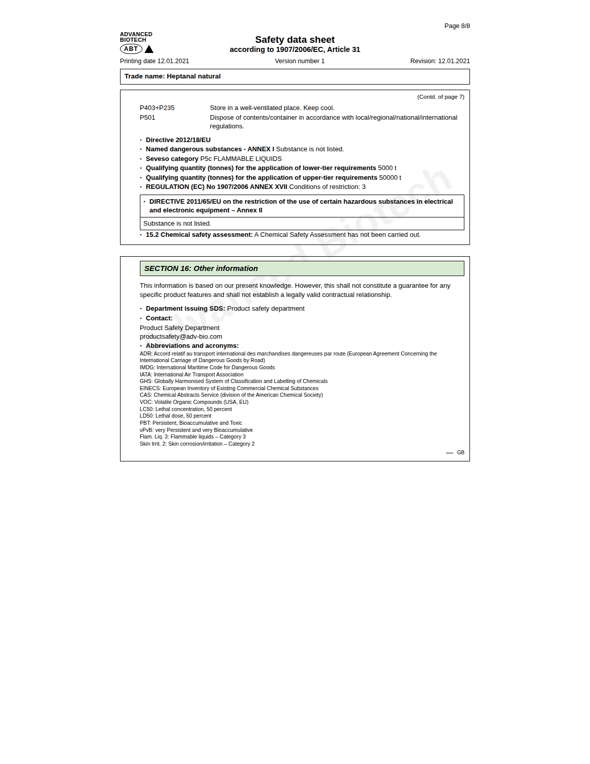Advanced Biotech
Page 8/8
ADVANCED
BIOTECH
ABT
Safety data sheet
according to 1907/2006/EC, Article 31
Printing date 12.01.2021
Version number 1
Revision: 12.01.2021
Trade name: Heptanal natural
(Contd. of page 7)
| P403+P235 | Store in a well-ventilated place. Keep cool. |
| P501 | Dispose of contents/container in accordance with local/regional/national/international regulations. |
Directive 2012/18/EU
Named dangerous substances - ANNEX I Substance is not listed.
Seveso category P5c FLAMMABLE LIQUIDS
Qualifying quantity (tonnes) for the application of lower-tier requirements 5000 t
Qualifying quantity (tonnes) for the application of upper-tier requirements 50000 t
REGULATION (EC) No 1907/2006 ANNEX XVII Conditions of restriction: 3
DIRECTIVE 2011/65/EU on the restriction of the use of certain hazardous substances in electrical and electronic equipment – Annex II
Substance is not listed.
15.2 Chemical safety assessment: A Chemical Safety Assessment has not been carried out.
SECTION 16: Other information
This information is based on our present knowledge. However, this shall not constitute a guarantee for any specific product features and shall not establish a legally valid contractual relationship.
Department issuing SDS: Product safety department
Contact:
Product Safety Department
productsafety@adv-bio.com
Abbreviations and acronyms:
ADR: Accord relatif au transport international des marchandises dangereuses par route (European Agreement Concerning the International Carriage of Dangerous Goods by Road)
IMDG: International Maritime Code for Dangerous Goods
IATA: International Air Transport Association
GHS: Globally Harmonised System of Classification and Labelling of Chemicals
EINECS: European Inventory of Existing Commercial Chemical Substances
CAS: Chemical Abstracts Service (division of the American Chemical Society)
VOC: Volatile Organic Compounds (USA, EU)
LC50: Lethal concentration, 50 percent
LD50: Lethal dose, 50 percent
PBT: Persistent, Bioaccumulative and Toxic
vPvB: very Persistent and very Bioaccumulative
Flam. Liq. 3: Flammable liquids – Category 3
Skin Irrit. 2: Skin corrosion/irritation – Category 2
GB